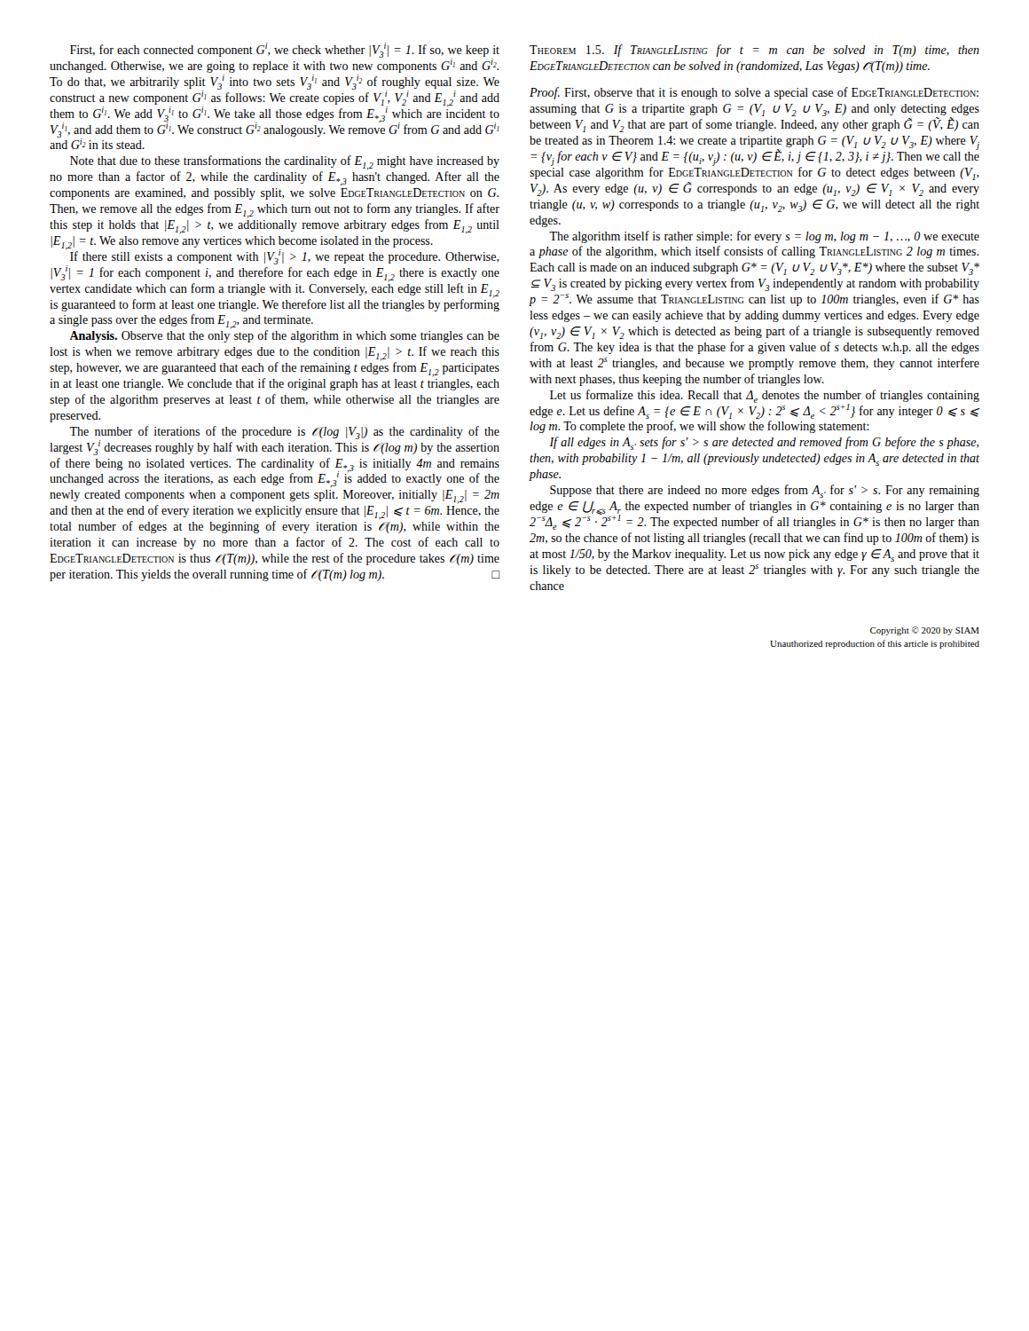First, for each connected component Gi, we check whether |V3i| = 1. If so, we keep it unchanged. Otherwise, we are going to replace it with two new components Gi1 and Gi2. To do that, we arbitrarily split V3i into two sets V3i1 and V3i2 of roughly equal size. We construct a new component Gi1 as follows: We create copies of V1i, V2i and E1,2i and add them to Gi1. We add V3i1 to Gi1. We take all those edges from E*,3i which are incident to V3i1, and add them to Gi1. We construct Gi2 analogously. We remove Gi from G and add Gi1 and Gi2 in its stead.
Note that due to these transformations the cardinality of E1,2 might have increased by no more than a factor of 2, while the cardinality of E*,3 hasn't changed. After all the components are examined, and possibly split, we solve EdgeTriangleDetection on G. Then, we remove all the edges from E1,2 which turn out not to form any triangles. If after this step it holds that |E1,2| > t, we additionally remove arbitrary edges from E1,2 until |E1,2| = t. We also remove any vertices which become isolated in the process.
If there still exists a component with |V3i| > 1, we repeat the procedure. Otherwise, |V3i| = 1 for each component i, and therefore for each edge in E1,2 there is exactly one vertex candidate which can form a triangle with it. Conversely, each edge still left in E1,2 is guaranteed to form at least one triangle. We therefore list all the triangles by performing a single pass over the edges from E1,2, and terminate.
Analysis. Observe that the only step of the algorithm in which some triangles can be lost is when we remove arbitrary edges due to the condition |E1,2| > t. If we reach this step, however, we are guaranteed that each of the remaining t edges from E1,2 participates in at least one triangle. We conclude that if the original graph has at least t triangles, each step of the algorithm preserves at least t of them, while otherwise all the triangles are preserved.
The number of iterations of the procedure is 𝒪(log |V3|) as the cardinality of the largest V3i decreases roughly by half with each iteration. This is 𝒪(log m) by the assertion of there being no isolated vertices. The cardinality of E*,3 is initially 4m and remains unchanged across the iterations, as each edge from E*,3i is added to exactly one of the newly created components when a component gets split. Moreover, initially |E1,2| = 2m and then at the end of every iteration we explicitly ensure that |E1,2| ⩽ t = 6m. Hence, the total number of edges at the beginning of every iteration is 𝒪(m), while within the iteration it can increase by no more than a factor of 2. The cost of each call to EdgeTriangleDetection is thus 𝒪(T(m)), while the rest of the procedure takes 𝒪(m) time per iteration. This yields the overall running time of 𝒪(T(m) log m). □
Theorem 1.5. If TriangleListing for t = m can be solved in T(m) time, then EdgeTriangleDetection can be solved in (randomized, Las Vegas) 𝒪̃(T(m)) time.
Proof. First, observe that it is enough to solve a special case of EdgeTriangleDetection: assuming that G is a tripartite graph G = (V1 ∪ V2 ∪ V3, E) and only detecting edges between V1 and V2 that are part of some triangle. Indeed, any other graph G̃ = (Ṽ, Ẽ) can be treated as in Theorem 1.4: we create a tripartite graph G = (V1 ∪ V2 ∪ V3, E) where Vj = {vj for each v ∈ V} and E = {(ui, vj) : (u, v) ∈ Ẽ, i, j ∈ {1, 2, 3}, i ≠ j}. Then we call the special case algorithm for EdgeTriangleDetection for G to detect edges between (V1, V2). As every edge (u, v) ∈ G̃ corresponds to an edge (u1, v2) ∈ V1 × V2 and every triangle (u, v, w) corresponds to a triangle (u1, v2, w3) ∈ G, we will detect all the right edges.
The algorithm itself is rather simple: for every s = log m, log m − 1, …, 0 we execute a phase of the algorithm, which itself consists of calling TriangleListing 2 log m times. Each call is made on an induced subgraph G* = (V1 ∪ V2 ∪ V3*, E*) where the subset V3* ⊆ V3 is created by picking every vertex from V3 independently at random with probability p = 2−s. We assume that TriangleListing can list up to 100m triangles, even if G* has less edges – we can easily achieve that by adding dummy vertices and edges. Every edge (v1, v2) ∈ V1 × V2 which is detected as being part of a triangle is subsequently removed from G. The key idea is that the phase for a given value of s detects w.h.p. all the edges with at least 2s triangles, and because we promptly remove them, they cannot interfere with next phases, thus keeping the number of triangles low.
Let us formalize this idea. Recall that Δe denotes the number of triangles containing edge e. Let us define As = {e ∈ E ∩ (V1 × V2) : 2s ⩽ Δe < 2s+1} for any integer 0 ⩽ s ⩽ log m. To complete the proof, we will show the following statement:
If all edges in As′ sets for s′ > s are detected and removed from G before the s phase, then, with probability 1 − 1/m, all (previously undetected) edges in As are detected in that phase.
Suppose that there are indeed no more edges from As′ for s′ > s. For any remaining edge e ∈ ⋃r⩽s Ar the expected number of triangles in G* containing e is no larger than 2−sΔe ⩽ 2−s · 2s+1 = 2. The expected number of all triangles in G* is then no larger than 2m, so the chance of not listing all triangles (recall that we can find up to 100m of them) is at most 1/50, by the Markov inequality. Let us now pick any edge γ ∈ As and prove that it is likely to be detected. There are at least 2s triangles with γ. For any such triangle the chance
Copyright © 2020 by SIAM
Unauthorized reproduction of this article is prohibited